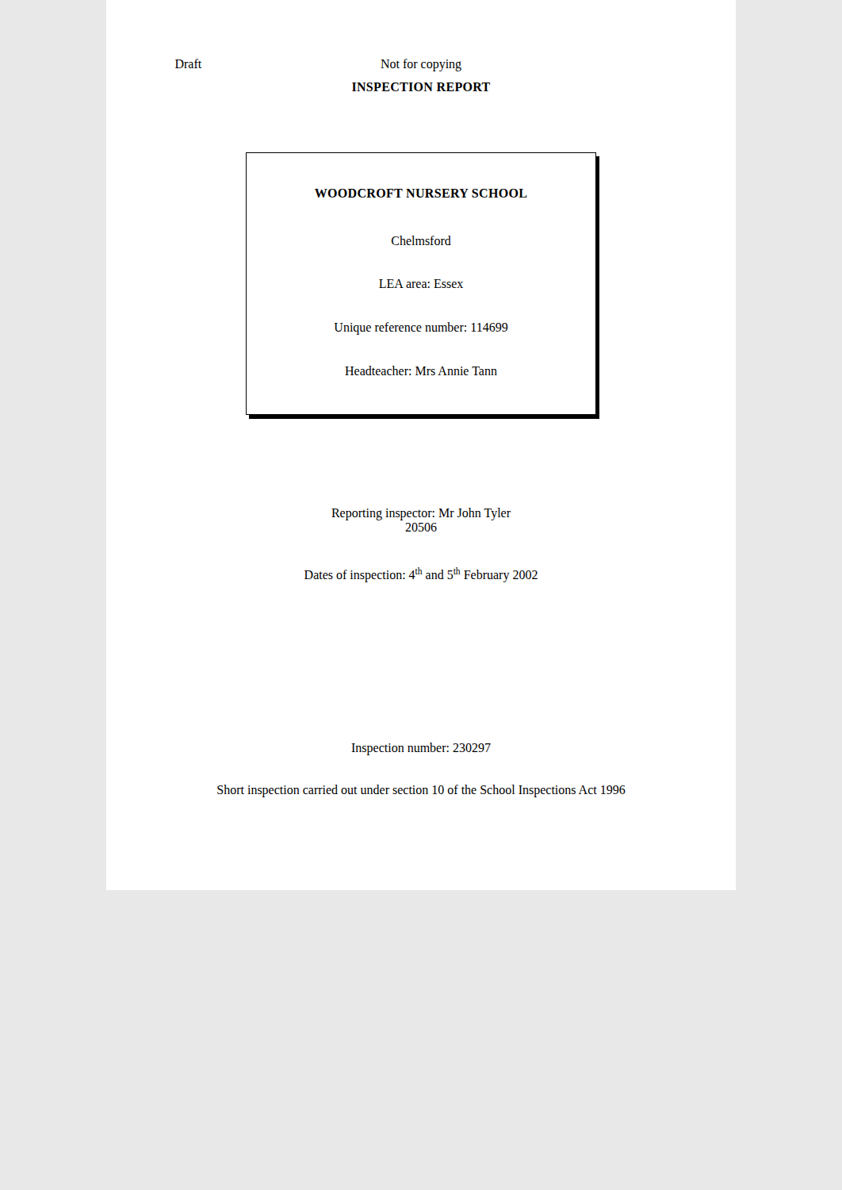Draft
Not for copying
Inspection Report
Woodcroft Nursery School
Chelmsford
LEA area: Essex
Unique reference number: 114699
Headteacher: Mrs Annie Tann
Reporting inspector: Mr John Tyler
20506
Dates of inspection: 4th and 5th February 2002
Inspection number: 230297
Short inspection carried out under section 10 of the School Inspections Act 1996